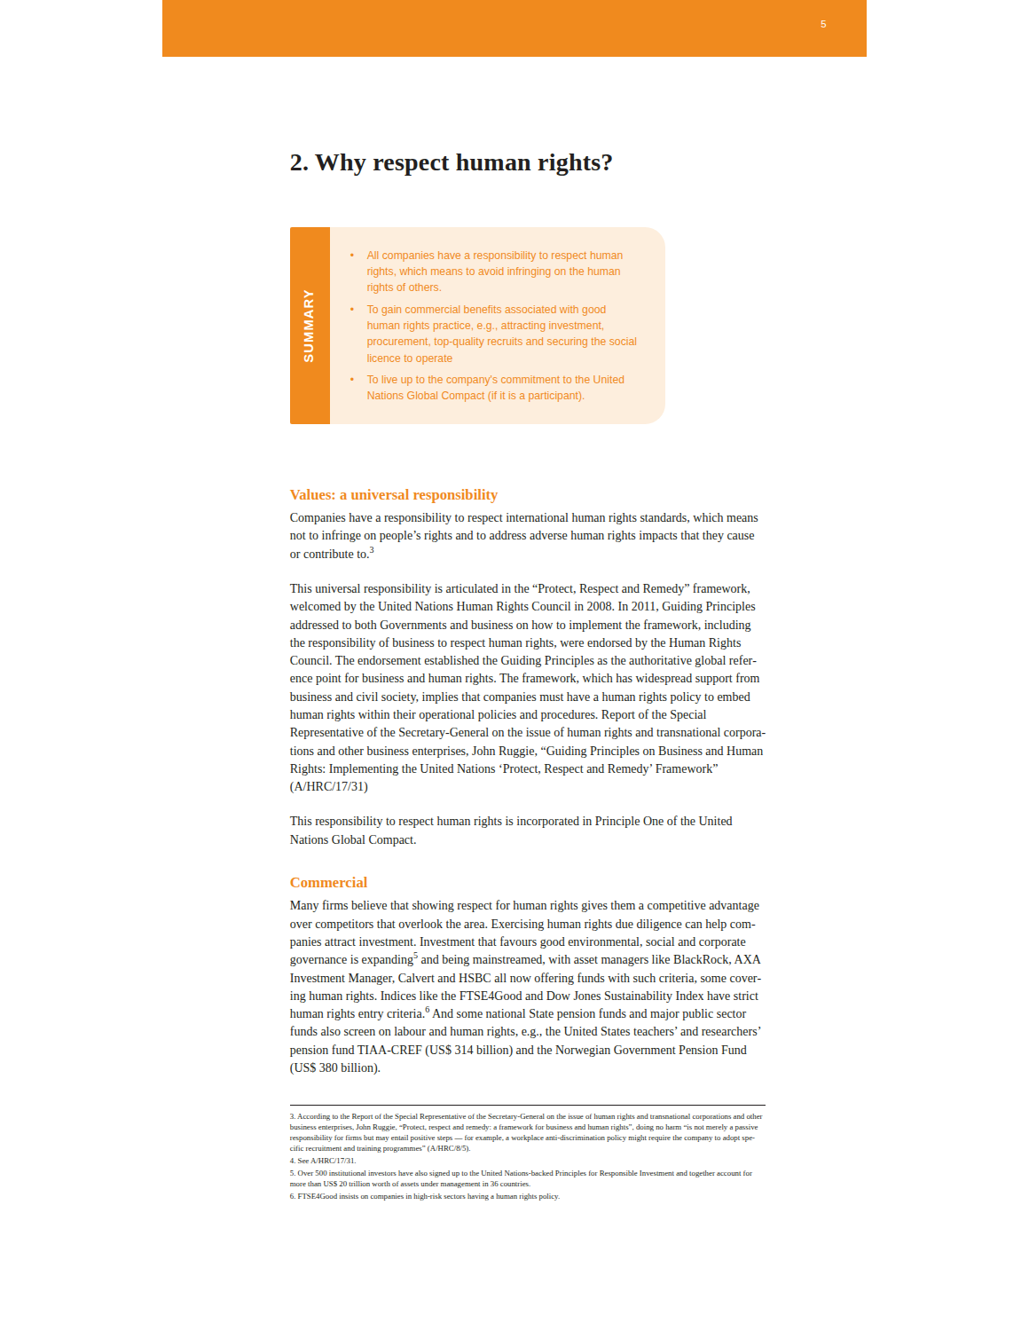5
2. Why respect human rights?
SUMMARY
All companies have a responsibility to respect human rights, which means to avoid infringing on the human rights of others.
To gain commercial benefits associated with good human rights practice, e.g., attracting investment, procurement, top-quality recruits and securing the social licence to operate
To live up to the company's commitment to the United Nations Global Compact (if it is a participant).
Values: a universal responsibility
Companies have a responsibility to respect international human rights standards, which means not to infringe on people’s rights and to address adverse human rights impacts that they cause or contribute to.3
This universal responsibility is articulated in the “Protect, Respect and Remedy” framework, welcomed by the United Nations Human Rights Council in 2008. In 2011, Guiding Principles addressed to both Governments and business on how to implement the framework, including the responsibility of business to respect human rights, were endorsed by the Human Rights Council. The endorsement established the Guiding Principles as the authoritative global reference point for business and human rights. The framework, which has widespread support from business and civil society, implies that companies must have a human rights policy to embed human rights within their operational policies and procedures. Report of the Special Representative of the Secretary-General on the issue of human rights and transnational corporations and other business enterprises, John Ruggie, “Guiding Principles on Business and Human Rights: Implementing the United Nations ‘Protect, Respect and Remedy’ Framework” (A/HRC/17/31)
This responsibility to respect human rights is incorporated in Principle One of the United Nations Global Compact.
Commercial
Many firms believe that showing respect for human rights gives them a competitive advantage over competitors that overlook the area. Exercising human rights due diligence can help companies attract investment. Investment that favours good environmental, social and corporate governance is expanding5 and being mainstreamed, with asset managers like BlackRock, AXA Investment Manager, Calvert and HSBC all now offering funds with such criteria, some covering human rights. Indices like the FTSE4Good and Dow Jones Sustainability Index have strict human rights entry criteria.6 And some national State pension funds and major public sector funds also screen on labour and human rights, e.g., the United States teachers’ and researchers’ pension fund TIAA-CREF (US$ 314 billion) and the Norwegian Government Pension Fund (US$ 380 billion).
3. According to the Report of the Special Representative of the Secretary-General on the issue of human rights and transnational corporations and other business enterprises, John Ruggie, “Protect, respect and remedy: a framework for business and human rights”, doing no harm “is not merely a passive responsibility for firms but may entail positive steps — for example, a workplace anti-discrimination policy might require the company to adopt specific recruitment and training programmes” (A/HRC/8/5).
4. See A/HRC/17/31.
5. Over 500 institutional investors have also signed up to the United Nations-backed Principles for Responsible Investment and together account for more than US$ 20 trillion worth of assets under management in 36 countries.
6. FTSE4Good insists on companies in high-risk sectors having a human rights policy.